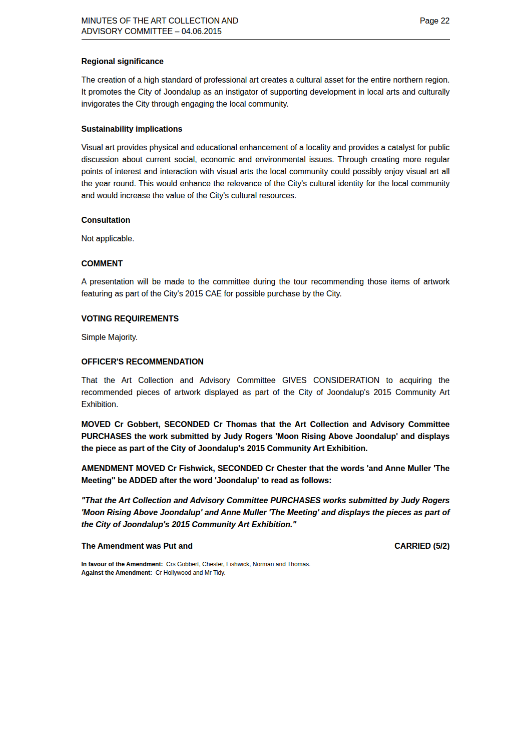Minutes of the Art Collection and
Advisory Committee – 04.06.2015
Page 22
Regional significance
The creation of a high standard of professional art creates a cultural asset for the entire northern region. It promotes the City of Joondalup as an instigator of supporting development in local arts and culturally invigorates the City through engaging the local community.
Sustainability implications
Visual art provides physical and educational enhancement of a locality and provides a catalyst for public discussion about current social, economic and environmental issues. Through creating more regular points of interest and interaction with visual arts the local community could possibly enjoy visual art all the year round. This would enhance the relevance of the City's cultural identity for the local community and would increase the value of the City's cultural resources.
Consultation
Not applicable.
Comment
A presentation will be made to the committee during the tour recommending those items of artwork featuring as part of the City's 2015 CAE for possible purchase by the City.
Voting Requirements
Simple Majority.
Officer's Recommendation
That the Art Collection and Advisory Committee GIVES CONSIDERATION to acquiring the recommended pieces of artwork displayed as part of the City of Joondalup's 2015 Community Art Exhibition.
MOVED Cr Gobbert, SECONDED Cr Thomas that the Art Collection and Advisory Committee PURCHASES the work submitted by Judy Rogers 'Moon Rising Above Joondalup' and displays the piece as part of the City of Joondalup's 2015 Community Art Exhibition.
AMENDMENT MOVED Cr Fishwick, SECONDED Cr Chester that the words 'and Anne Muller 'The Meeting'' be ADDED after the word 'Joondalup' to read as follows:
"That the Art Collection and Advisory Committee PURCHASES works submitted by Judy Rogers 'Moon Rising Above Joondalup' and Anne Muller 'The Meeting' and displays the pieces as part of the City of Joondalup's 2015 Community Art Exhibition."
The Amendment was Put and CARRIED (5/2)
In favour of the Amendment: Crs Gobbert, Chester, Fishwick, Norman and Thomas.
Against the Amendment: Cr Hollywood and Mr Tidy.